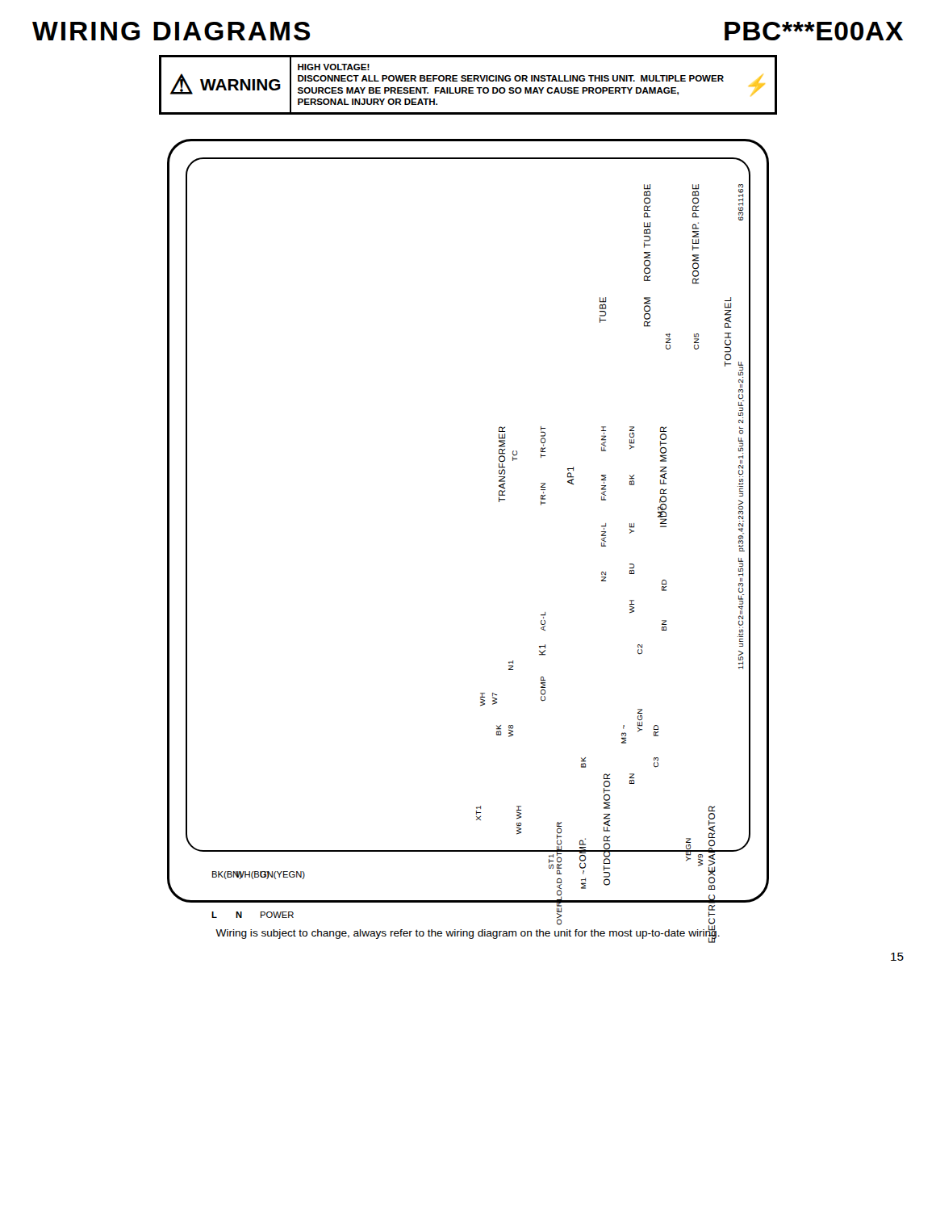WIRING DIAGRAMS PBC***E00AX
⚠ WARNING
HIGH VOLTAGE!
DISCONNECT ALL POWER BEFORE SERVICING OR INSTALLING THIS UNIT. MULTIPLE POWER SOURCES MAY BE PRESENT. FAILURE TO DO SO MAY CAUSE PROPERTY DAMAGE, PERSONAL INJURY OR DEATH.
⚡
ROOM TUBE PROBE ROOM TEMP. PROBE TUBE ROOM CN4 CN5 TOUCH PANEL 115V units:C2=4uF,C3=15uF pt39,42;230V units:C2=1.5uF or 2.5uF,C3=2.5uF 63611163 TRANSFORMER TC TR-OUT TR-IN AP1 FAN-H FAN-M FAN-L N2 YEGN BK YE BU WH INDOOR FAN MOTOR M2 ~ RD BN C2 AC-L K1 COMP N1 W7 WH W8 BK YEGN M3 ~ RD C3 BK OUTDOOR FAN MOTOR BN XT1 W6 WH OVERLOAD PROTECTOR COMP. ST1 M1 ~ EVAPORATOR ELECTRIC BOX YEGN W9 L N POWER BK(BN) WH(BU) GN(YEGN)
Wiring is subject to change, always refer to the wiring diagram on the unit for the most up-to-date wiring.
15